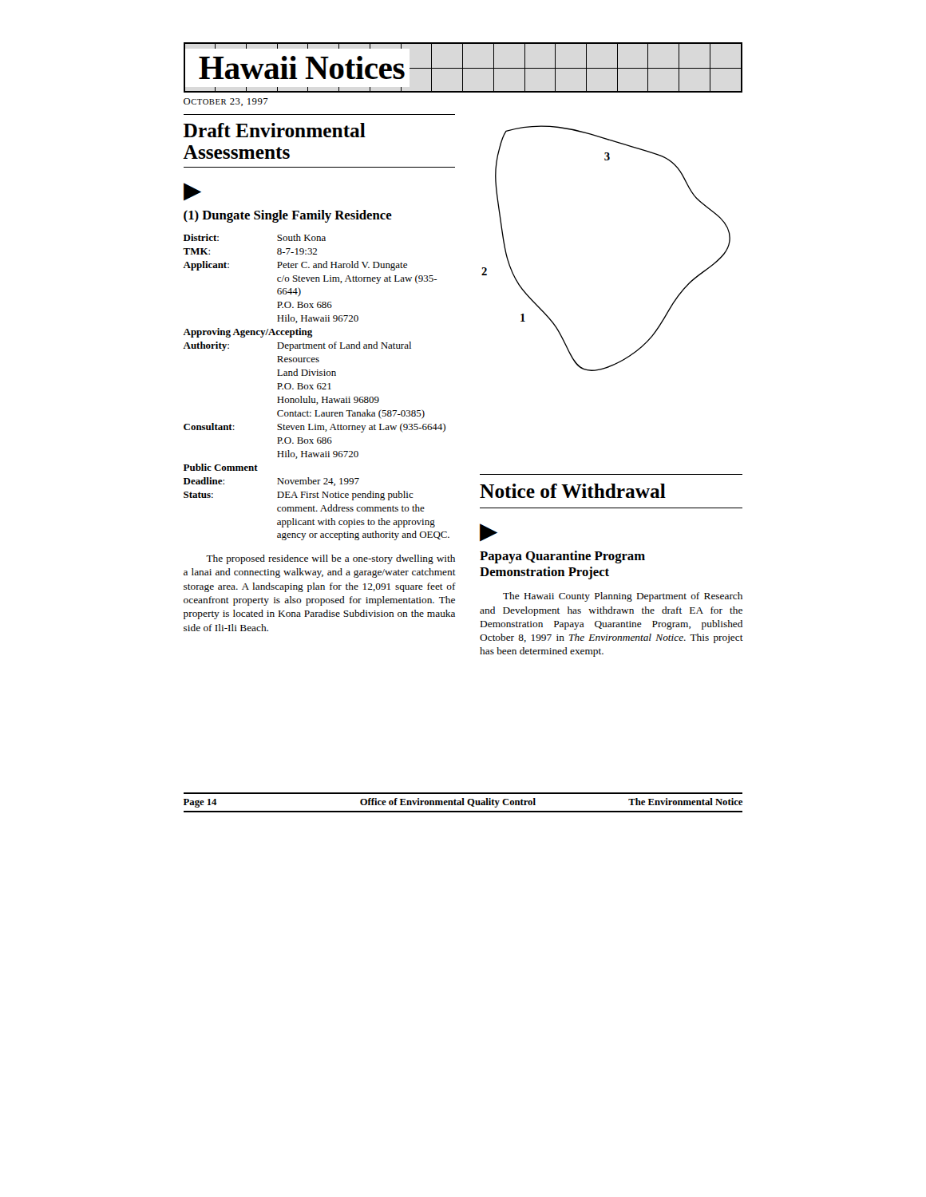Hawaii Notices
OCTOBER 23, 1997
Draft Environmental
Assessments
▶
(1) Dungate Single Family Residence
| District : | South Kona |
| TMK : | 8-7-19:32 |
| Applicant : | Peter C. and Harold V. Dungate |
| | c/o Steven Lim, Attorney at Law (935-6644) |
| | P.O. Box 686 |
| | Hilo, Hawaii 96720 |
| Approving Agency/Accepting |
| Authority : | Department of Land and Natural Resources |
| | Land Division |
| | P.O. Box 621 |
| | Honolulu, Hawaii 96809 |
| | Contact: Lauren Tanaka (587-0385) |
| Consultant : | Steven Lim, Attorney at Law (935-6644) |
| | P.O. Box 686 |
| | Hilo, Hawaii 96720 |
| Public Comment |
| Deadline : | November 24, 1997 |
| Status : | DEA First Notice pending public comment. Address comments to the applicant with copies to the approving agency or accepting authority and OEQC. |
The proposed residence will be a one-story dwelling with a lanai and connecting walkway, and a garage/water catchment storage area. A landscaping plan for the 12,091 square feet of oceanfront property is also proposed for implementation. The property is located in Kona Paradise Subdivision on the mauka side of Ili-Ili Beach.
3
2
1
Notice of Withdrawal
▶
Papaya Quarantine Program
Demonstration Project
The Hawaii County Planning Department of Research and Development has withdrawn the draft EA for the Demonstration Papaya Quarantine Program, published October 8, 1997 in The Environmental Notice. This project has been determined exempt.
Page 14
Office of Environmental Quality Control
The Environmental Notice